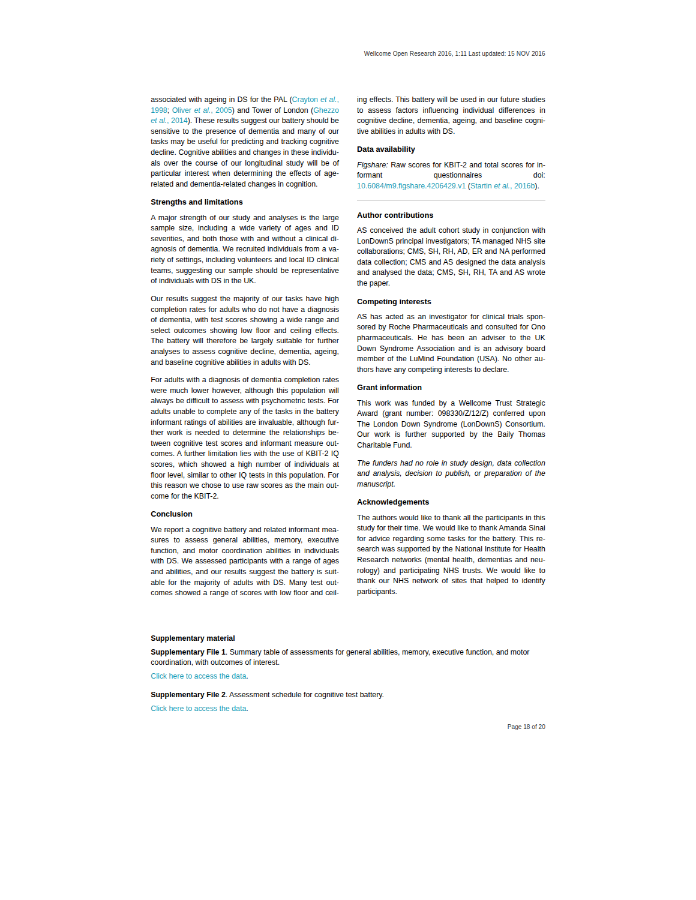Wellcome Open Research 2016, 1:11 Last updated: 15 NOV 2016
associated with ageing in DS for the PAL (Crayton et al., 1998; Oliver et al., 2005) and Tower of London (Ghezzo et al., 2014). These results suggest our battery should be sensitive to the presence of dementia and many of our tasks may be useful for predicting and tracking cognitive decline. Cognitive abilities and changes in these individuals over the course of our longitudinal study will be of particular interest when determining the effects of age-related and dementia-related changes in cognition.
Strengths and limitations
A major strength of our study and analyses is the large sample size, including a wide variety of ages and ID severities, and both those with and without a clinical diagnosis of dementia. We recruited individuals from a variety of settings, including volunteers and local ID clinical teams, suggesting our sample should be representative of individuals with DS in the UK.
Our results suggest the majority of our tasks have high completion rates for adults who do not have a diagnosis of dementia, with test scores showing a wide range and select outcomes showing low floor and ceiling effects. The battery will therefore be largely suitable for further analyses to assess cognitive decline, dementia, ageing, and baseline cognitive abilities in adults with DS.
For adults with a diagnosis of dementia completion rates were much lower however, although this population will always be difficult to assess with psychometric tests. For adults unable to complete any of the tasks in the battery informant ratings of abilities are invaluable, although further work is needed to determine the relationships between cognitive test scores and informant measure outcomes. A further limitation lies with the use of KBIT-2 IQ scores, which showed a high number of individuals at floor level, similar to other IQ tests in this population. For this reason we chose to use raw scores as the main outcome for the KBIT-2.
Conclusion
We report a cognitive battery and related informant measures to assess general abilities, memory, executive function, and motor coordination abilities in individuals with DS. We assessed participants with a range of ages and abilities, and our results suggest the battery is suitable for the majority of adults with DS. Many test outcomes showed a range of scores with low floor and ceiling effects. This battery will be used in our future studies to assess factors influencing individual differences in cognitive decline, dementia, ageing, and baseline cognitive abilities in adults with DS.
Data availability
Figshare: Raw scores for KBIT-2 and total scores for informant questionnaires doi: 10.6084/m9.figshare.4206429.v1 (Startin et al., 2016b).
Author contributions
AS conceived the adult cohort study in conjunction with LonDownS principal investigators; TA managed NHS site collaborations; CMS, SH, RH, AD, ER and NA performed data collection; CMS and AS designed the data analysis and analysed the data; CMS, SH, RH, TA and AS wrote the paper.
Competing interests
AS has acted as an investigator for clinical trials sponsored by Roche Pharmaceuticals and consulted for Ono pharmaceuticals. He has been an adviser to the UK Down Syndrome Association and is an advisory board member of the LuMind Foundation (USA). No other authors have any competing interests to declare.
Grant information
This work was funded by a Wellcome Trust Strategic Award (grant number: 098330/Z/12/Z) conferred upon The London Down Syndrome (LonDownS) Consortium. Our work is further supported by the Baily Thomas Charitable Fund.
The funders had no role in study design, data collection and analysis, decision to publish, or preparation of the manuscript.
Acknowledgements
The authors would like to thank all the participants in this study for their time. We would like to thank Amanda Sinai for advice regarding some tasks for the battery. This research was supported by the National Institute for Health Research networks (mental health, dementias and neurology) and participating NHS trusts. We would like to thank our NHS network of sites that helped to identify participants.
Supplementary material
Supplementary File 1. Summary table of assessments for general abilities, memory, executive function, and motor coordination, with outcomes of interest.
Click here to access the data.
Supplementary File 2. Assessment schedule for cognitive test battery.
Click here to access the data.
Page 18 of 20